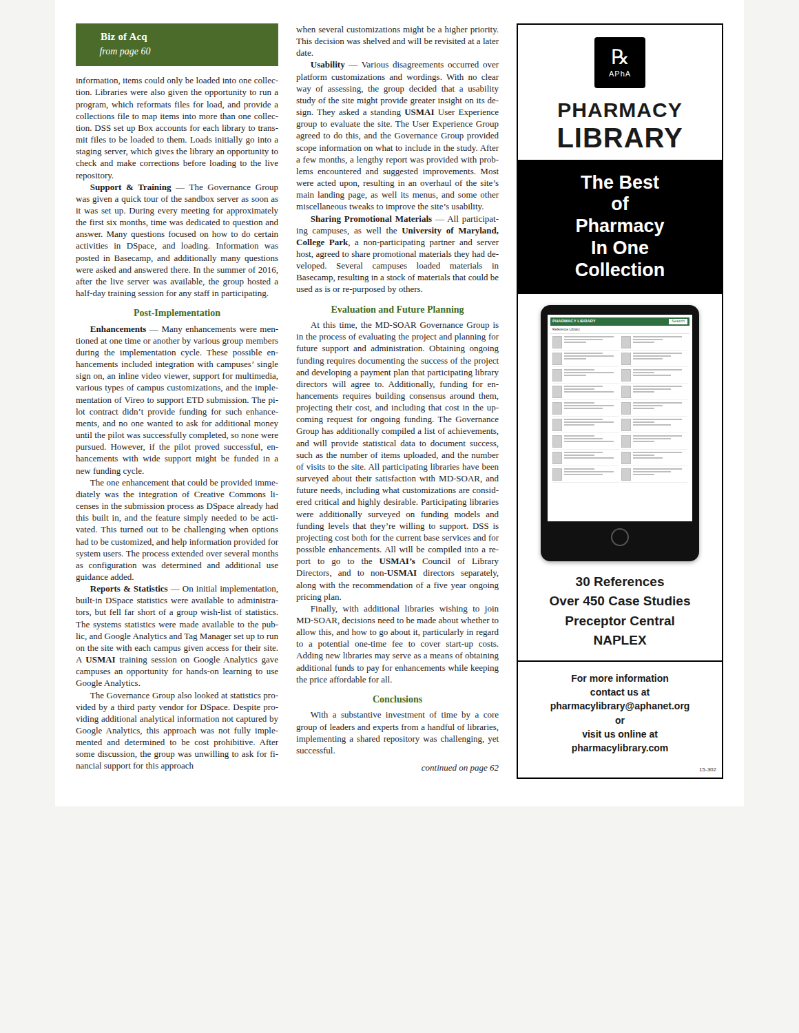Biz of Acq
from page 60
information, items could only be loaded into one collection. Libraries were also given the opportunity to run a program, which reformats files for load, and provide a collections file to map items into more than one collection. DSS set up Box accounts for each library to transmit files to be loaded to them. Loads initially go into a staging server, which gives the library an opportunity to check and make corrections before loading to the live repository.
Support & Training — The Governance Group was given a quick tour of the sandbox server as soon as it was set up. During every meeting for approximately the first six months, time was dedicated to question and answer. Many questions focused on how to do certain activities in DSpace, and loading. Information was posted in Basecamp, and additionally many questions were asked and answered there. In the summer of 2016, after the live server was available, the group hosted a half-day training session for any staff in participating.
Post-Implementation
Enhancements — Many enhancements were mentioned at one time or another by various group members during the implementation cycle. These possible enhancements included integration with campuses’ single sign on, an inline video viewer, support for multimedia, various types of campus customizations, and the implementation of Vireo to support ETD submission. The pilot contract didn’t provide funding for such enhancements, and no one wanted to ask for additional money until the pilot was successfully completed, so none were pursued. However, if the pilot proved successful, enhancements with wide support might be funded in a new funding cycle.
The one enhancement that could be provided immediately was the integration of Creative Commons licenses in the submission process as DSpace already had this built in, and the feature simply needed to be activated. This turned out to be challenging when options had to be customized, and help information provided for system users. The process extended over several months as configuration was determined and additional use guidance added.
Reports & Statistics — On initial implementation, built-in DSpace statistics were available to administrators, but fell far short of a group wish-list of statistics. The systems statistics were made available to the public, and Google Analytics and Tag Manager set up to run on the site with each campus given access for their site. A USMAI training session on Google Analytics gave campuses an opportunity for hands-on learning to use Google Analytics.
The Governance Group also looked at statistics provided by a third party vendor for DSpace. Despite providing additional analytical information not captured by Google Analytics, this approach was not fully implemented and determined to be cost prohibitive. After some discussion, the group was unwilling to ask for financial support for this approach
when several customizations might be a higher priority. This decision was shelved and will be revisited at a later date.
Usability — Various disagreements occurred over platform customizations and wordings. With no clear way of assessing, the group decided that a usability study of the site might provide greater insight on its design. They asked a standing USMAI User Experience group to evaluate the site. The User Experience Group agreed to do this, and the Governance Group provided scope information on what to include in the study. After a few months, a lengthy report was provided with problems encountered and suggested improvements. Most were acted upon, resulting in an overhaul of the site’s main landing page, as well its menus, and some other miscellaneous tweaks to improve the site’s usability.
Sharing Promotional Materials — All participating campuses, as well the University of Maryland, College Park, a non-participating partner and server host, agreed to share promotional materials they had developed. Several campuses loaded materials in Basecamp, resulting in a stock of materials that could be used as is or re-purposed by others.
Evaluation and Future Planning
At this time, the MD-SOAR Governance Group is in the process of evaluating the project and planning for future support and administration. Obtaining ongoing funding requires documenting the success of the project and developing a payment plan that participating library directors will agree to. Additionally, funding for enhancements requires building consensus around them, projecting their cost, and including that cost in the upcoming request for ongoing funding. The Governance Group has additionally compiled a list of achievements, and will provide statistical data to document success, such as the number of items uploaded, and the number of visits to the site. All participating libraries have been surveyed about their satisfaction with MD-SOAR, and future needs, including what customizations are considered critical and highly desirable. Participating libraries were additionally surveyed on funding models and funding levels that they’re willing to support. DSS is projecting cost both for the current base services and for possible enhancements. All will be compiled into a report to go to the USMAI’s Council of Library Directors, and to non-USMAI directors separately, along with the recommendation of a five year ongoing pricing plan.
Finally, with additional libraries wishing to join MD-SOAR, decisions need to be made about whether to allow this, and how to go about it, particularly in regard to a potential one-time fee to cover start-up costs. Adding new libraries may serve as a means of obtaining additional funds to pay for enhancements while keeping the price affordable for all.
Conclusions
With a substantive investment of time by a core group of leaders and experts from a handful of libraries, implementing a shared repository was challenging, yet successful.
continued on page 62
℞
APhA
PHARMACY
LIBRARY
The Best
of
Pharmacy
In One
Collection
PHARMACY LIBRARY Search
Reference Library
30 References
Over 450 Case Studies
Preceptor Central
NAPLEX
For more information
contact us at
pharmacylibrary@aphanet.org
or
visit us online at
pharmacylibrary.com
15-302